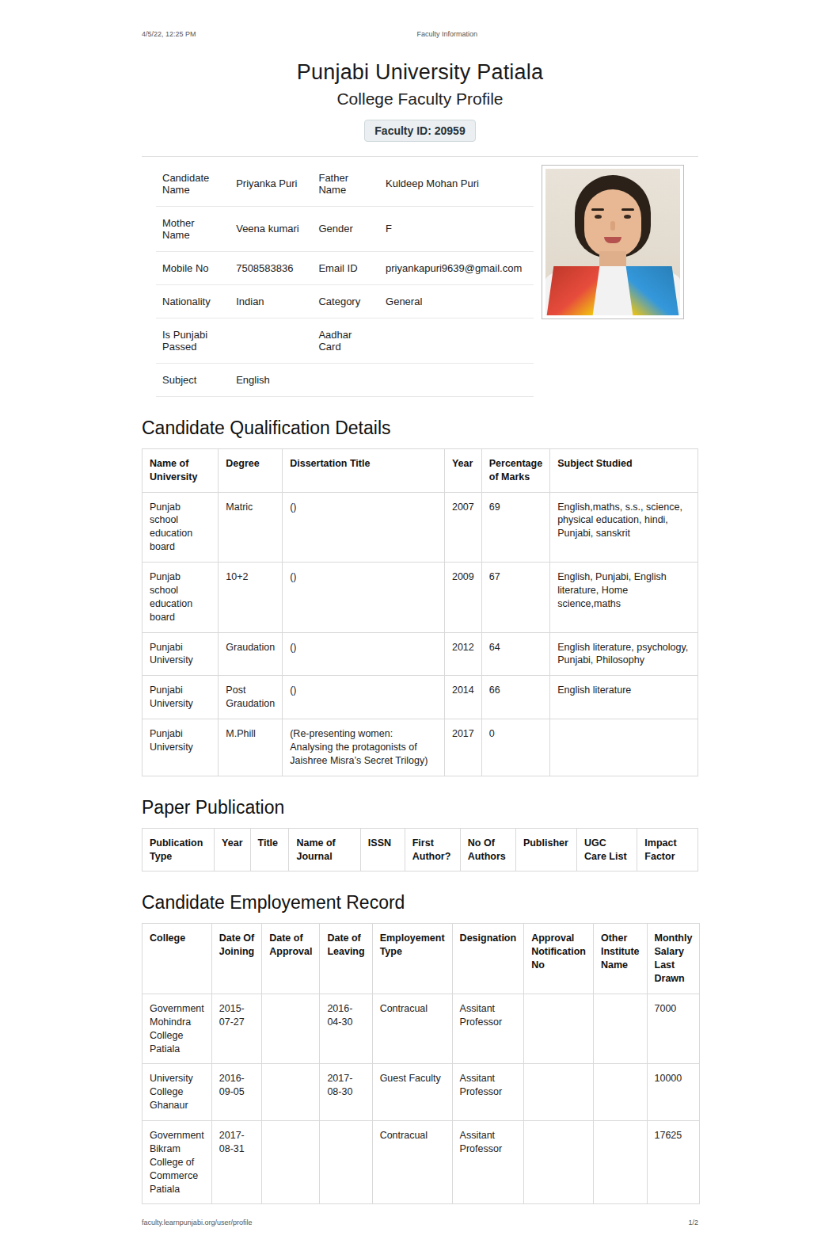4/5/22, 12:25 PM
Faculty Information
Punjabi University Patiala
College Faculty Profile
Faculty ID: 20959
| Candidate Name | Priyanka Puri | Father Name | Kuldeep Mohan Puri |
| Mother Name | Veena kumari | Gender | F |
| Mobile No | 7508583836 | Email ID | priyankapuri9639@gmail.com |
| Nationality | Indian | Category | General |
| Is Punjabi Passed | | Aadhar Card | |
| Subject | English | | |
Candidate Qualification Details
| Name of University | Degree | Dissertation Title | Year | Percentage of Marks | Subject Studied |
| --- | --- | --- | --- | --- | --- |
| Punjab school education board | Matric | () | 2007 | 69 | English,maths, s.s., science, physical education, hindi, Punjabi, sanskrit |
| Punjab school education board | 10+2 | () | 2009 | 67 | English, Punjabi, English literature, Home science,maths |
| Punjabi University | Graudation | () | 2012 | 64 | English literature, psychology, Punjabi, Philosophy |
| Punjabi University | Post Graudation | () | 2014 | 66 | English literature |
| Punjabi University | M.Phill | (Re-presenting women: Analysing the protagonists of Jaishree Misra’s Secret Trilogy) | 2017 | 0 | |
Paper Publication
| Publication Type | Year | Title | Name of Journal | ISSN | First Author? | No Of Authors | Publisher | UGC Care List | Impact Factor |
| --- | --- | --- | --- | --- | --- | --- | --- | --- | --- |
Candidate Employement Record
| College | Date Of Joining | Date of Approval | Date of Leaving | Employement Type | Designation | Approval Notification No | Other Institute Name | Monthly Salary Last Drawn |
| --- | --- | --- | --- | --- | --- | --- | --- | --- |
| Government Mohindra College Patiala | 2015-07-27 | | 2016-04-30 | Contracual | Assitant Professor | | | 7000 |
| University College Ghanaur | 2016-09-05 | | 2017-08-30 | Guest Faculty | Assitant Professor | | | 10000 |
| Government Bikram College of Commerce Patiala | 2017-08-31 | | | Contracual | Assitant Professor | | | 17625 |
faculty.learnpunjabi.org/user/profile
1/2